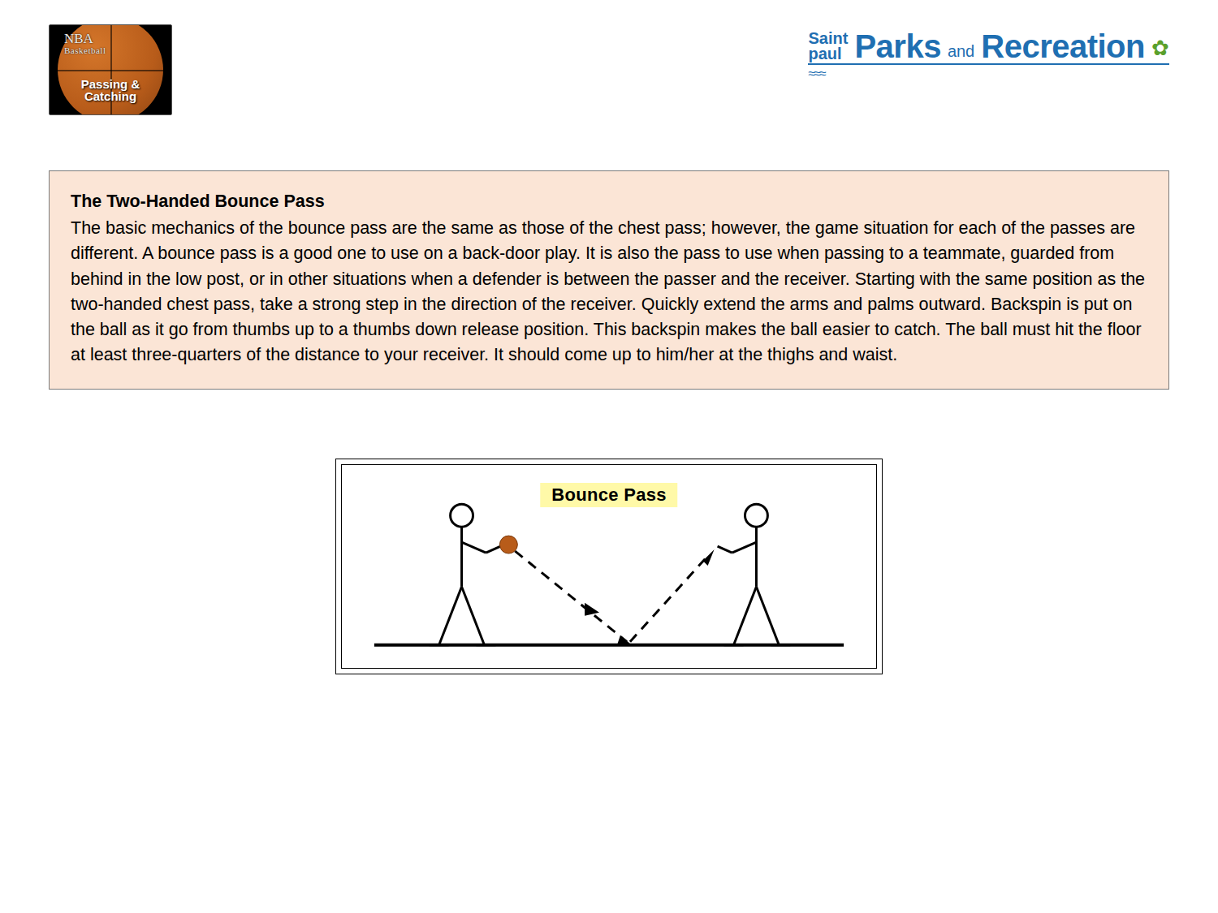NBABasketball
Passing &
Catching
Saint
paul Parks and Recreation ✿
≈≈≈
The Two-Handed Bounce Pass
The basic mechanics of the bounce pass are the same as those of the chest pass; however, the game situation for each of the passes are different. A bounce pass is a good one to use on a back-door play. It is also the pass to use when passing to a teammate, guarded from behind in the low post, or in other situations when a defender is between the passer and the receiver. Starting with the same position as the two-handed chest pass, take a strong step in the direction of the receiver. Quickly extend the arms and palms outward. Backspin is put on the ball as it go from thumbs up to a thumbs down release position. This backspin makes the ball easier to catch. The ball must hit the floor at least three-quarters of the distance to your receiver. It should come up to him/her at the thighs and waist.
Bounce Pass